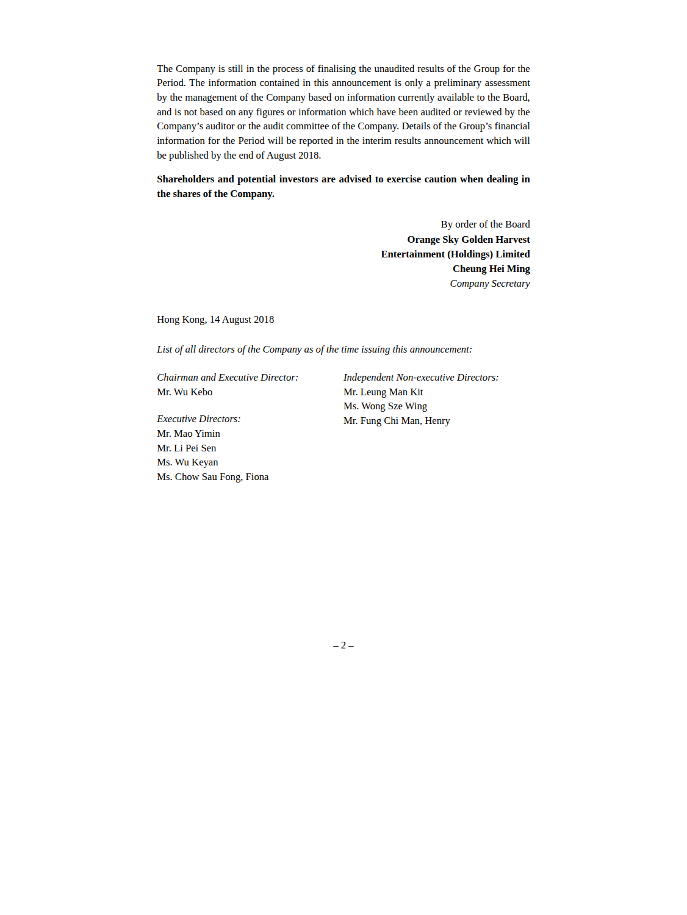The Company is still in the process of finalising the unaudited results of the Group for the Period. The information contained in this announcement is only a preliminary assessment by the management of the Company based on information currently available to the Board, and is not based on any figures or information which have been audited or reviewed by the Company’s auditor or the audit committee of the Company. Details of the Group’s financial information for the Period will be reported in the interim results announcement which will be published by the end of August 2018.
Shareholders and potential investors are advised to exercise caution when dealing in the shares of the Company.
By order of the Board
Orange Sky Golden Harvest
Entertainment (Holdings) Limited
Cheung Hei Ming
Company Secretary
Hong Kong, 14 August 2018
List of all directors of the Company as of the time issuing this announcement:
| Chairman and Executive Director: Mr. Wu Kebo Executive Directors: Mr. Mao Yimin Mr. Li Pei Sen Ms. Wu Keyan Ms. Chow Sau Fong, Fiona | Independent Non-executive Directors: Mr. Leung Man Kit Ms. Wong Sze Wing Mr. Fung Chi Man, Henry |
– 2 –